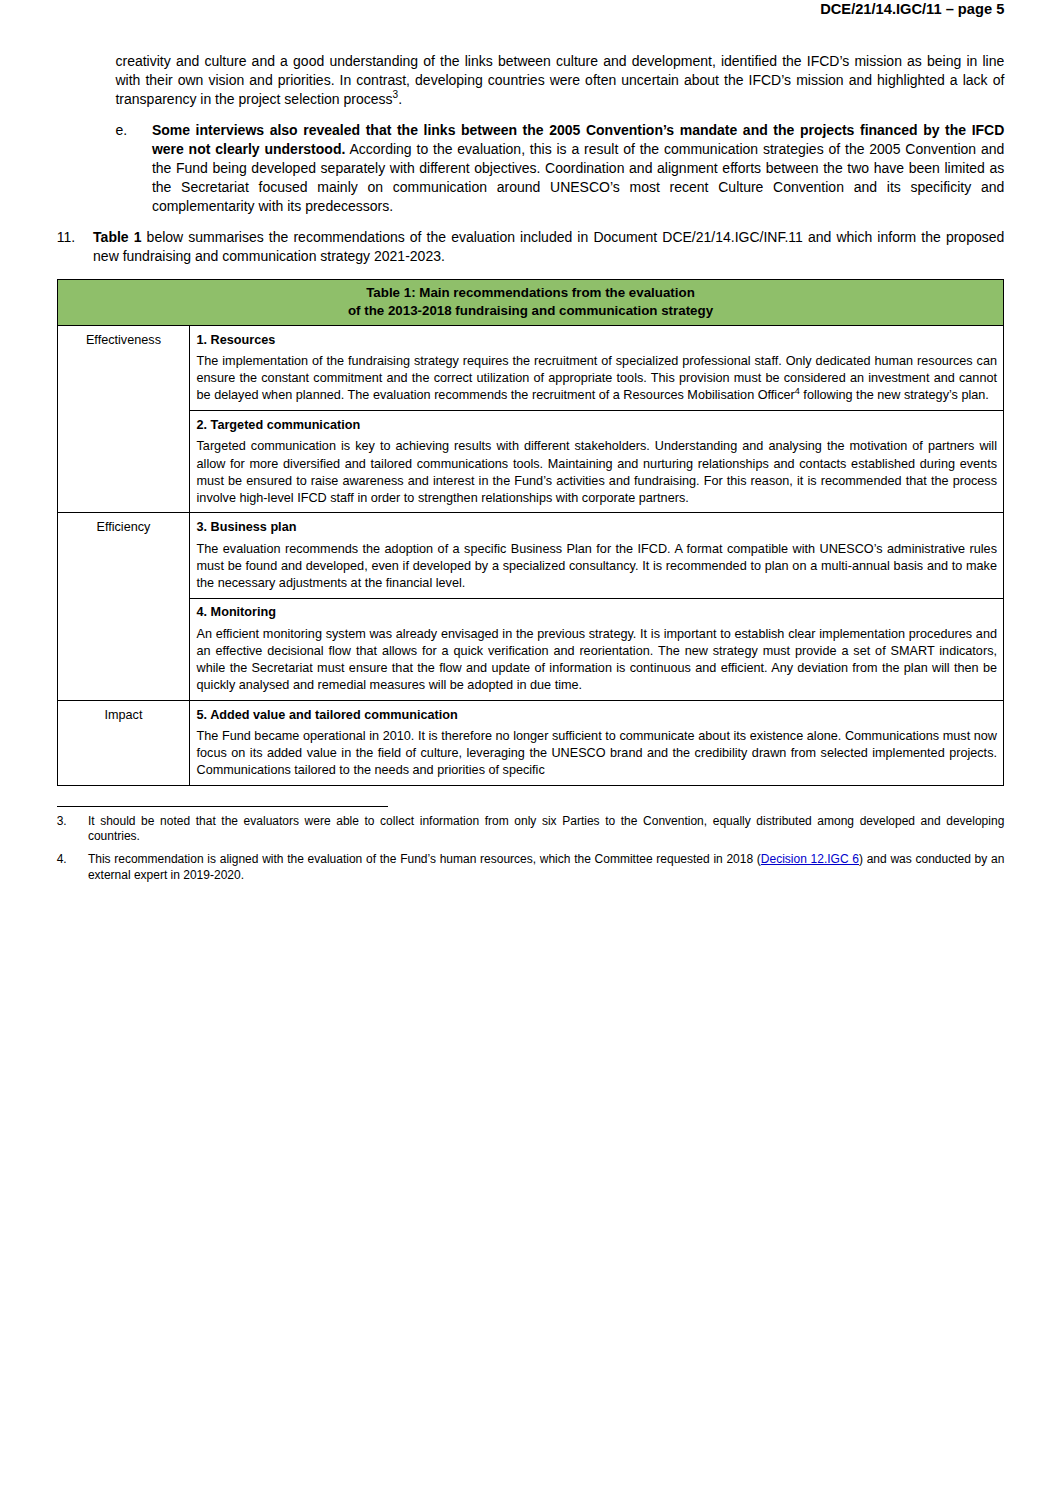DCE/21/14.IGC/11 – page 5
creativity and culture and a good understanding of the links between culture and development, identified the IFCD’s mission as being in line with their own vision and priorities. In contrast, developing countries were often uncertain about the IFCD’s mission and highlighted a lack of transparency in the project selection process3.
e.
Some interviews also revealed that the links between the 2005 Convention’s mandate and the projects financed by the IFCD were not clearly understood. According to the evaluation, this is a result of the communication strategies of the 2005 Convention and the Fund being developed separately with different objectives. Coordination and alignment efforts between the two have been limited as the Secretariat focused mainly on communication around UNESCO’s most recent Culture Convention and its specificity and complementarity with its predecessors.
11.
Table 1 below summarises the recommendations of the evaluation included in Document DCE/21/14.IGC/INF.11 and which inform the proposed new fundraising and communication strategy 2021-2023.
| Table 1: Main recommendations from the evaluation of the 2013-2018 fundraising and communication strategy |
| --- |
| Effectiveness | 1. Resources The implementation of the fundraising strategy requires the recruitment of specialized professional staff. Only dedicated human resources can ensure the constant commitment and the correct utilization of appropriate tools. This provision must be considered an investment and cannot be delayed when planned. The evaluation recommends the recruitment of a Resources Mobilisation Officer 4 following the new strategy’s plan. |
| 2. Targeted communication Targeted communication is key to achieving results with different stakeholders. Understanding and analysing the motivation of partners will allow for more diversified and tailored communications tools. Maintaining and nurturing relationships and contacts established during events must be ensured to raise awareness and interest in the Fund’s activities and fundraising. For this reason, it is recommended that the process involve high-level IFCD staff in order to strengthen relationships with corporate partners. |
| Efficiency | 3. Business plan The evaluation recommends the adoption of a specific Business Plan for the IFCD. A format compatible with UNESCO’s administrative rules must be found and developed, even if developed by a specialized consultancy. It is recommended to plan on a multi-annual basis and to make the necessary adjustments at the financial level. |
| 4. Monitoring An efficient monitoring system was already envisaged in the previous strategy. It is important to establish clear implementation procedures and an effective decisional flow that allows for a quick verification and reorientation. The new strategy must provide a set of SMART indicators, while the Secretariat must ensure that the flow and update of information is continuous and efficient. Any deviation from the plan will then be quickly analysed and remedial measures will be adopted in due time. |
| Impact | 5. Added value and tailored communication The Fund became operational in 2010. It is therefore no longer sufficient to communicate about its existence alone. Communications must now focus on its added value in the field of culture, leveraging the UNESCO brand and the credibility drawn from selected implemented projects. Communications tailored to the needs and priorities of specific |
3.
It should be noted that the evaluators were able to collect information from only six Parties to the Convention, equally distributed among developed and developing countries.
4.
This recommendation is aligned with the evaluation of the Fund’s human resources, which the Committee requested in 2018 (Decision 12.IGC 6) and was conducted by an external expert in 2019-2020.